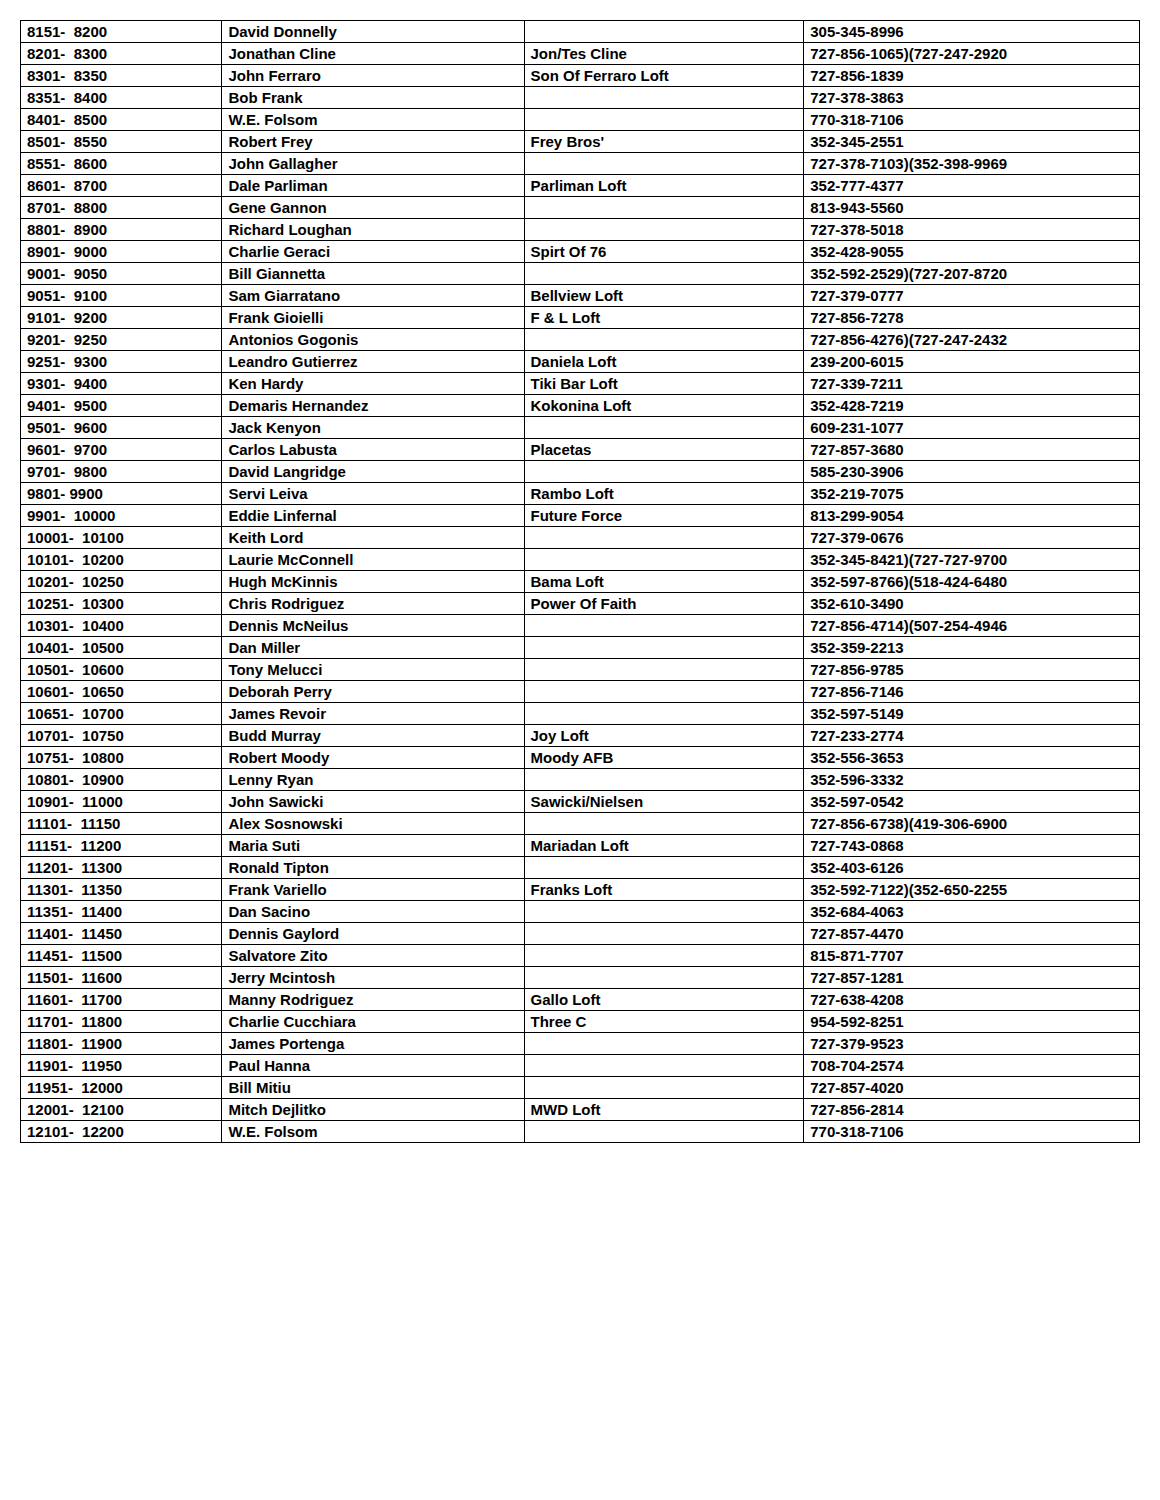| 8151- 8200 | David Donnelly | | 305-345-8996 |
| 8201- 8300 | Jonathan Cline | Jon/Tes Cline | 727-856-1065)(727-247-2920 |
| 8301- 8350 | John Ferraro | Son Of Ferraro Loft | 727-856-1839 |
| 8351- 8400 | Bob Frank | | 727-378-3863 |
| 8401- 8500 | W.E. Folsom | | 770-318-7106 |
| 8501- 8550 | Robert Frey | Frey Bros' | 352-345-2551 |
| 8551- 8600 | John Gallagher | | 727-378-7103)(352-398-9969 |
| 8601- 8700 | Dale Parliman | Parliman Loft | 352-777-4377 |
| 8701- 8800 | Gene Gannon | | 813-943-5560 |
| 8801- 8900 | Richard Loughan | | 727-378-5018 |
| 8901- 9000 | Charlie Geraci | Spirt Of 76 | 352-428-9055 |
| 9001- 9050 | Bill Giannetta | | 352-592-2529)(727-207-8720 |
| 9051- 9100 | Sam Giarratano | Bellview Loft | 727-379-0777 |
| 9101- 9200 | Frank Gioielli | F & L Loft | 727-856-7278 |
| 9201- 9250 | Antonios Gogonis | | 727-856-4276)(727-247-2432 |
| 9251- 9300 | Leandro Gutierrez | Daniela Loft | 239-200-6015 |
| 9301- 9400 | Ken Hardy | Tiki Bar Loft | 727-339-7211 |
| 9401- 9500 | Demaris Hernandez | Kokonina Loft | 352-428-7219 |
| 9501- 9600 | Jack Kenyon | | 609-231-1077 |
| 9601- 9700 | Carlos Labusta | Placetas | 727-857-3680 |
| 9701- 9800 | David Langridge | | 585-230-3906 |
| 9801- 9900 | Servi Leiva | Rambo Loft | 352-219-7075 |
| 9901- 10000 | Eddie Linfernal | Future Force | 813-299-9054 |
| 10001- 10100 | Keith Lord | | 727-379-0676 |
| 10101- 10200 | Laurie McConnell | | 352-345-8421)(727-727-9700 |
| 10201- 10250 | Hugh McKinnis | Bama Loft | 352-597-8766)(518-424-6480 |
| 10251- 10300 | Chris Rodriguez | Power Of Faith | 352-610-3490 |
| 10301- 10400 | Dennis McNeilus | | 727-856-4714)(507-254-4946 |
| 10401- 10500 | Dan Miller | | 352-359-2213 |
| 10501- 10600 | Tony Melucci | | 727-856-9785 |
| 10601- 10650 | Deborah Perry | | 727-856-7146 |
| 10651- 10700 | James Revoir | | 352-597-5149 |
| 10701- 10750 | Budd Murray | Joy Loft | 727-233-2774 |
| 10751- 10800 | Robert Moody | Moody AFB | 352-556-3653 |
| 10801- 10900 | Lenny Ryan | | 352-596-3332 |
| 10901- 11000 | John Sawicki | Sawicki/Nielsen | 352-597-0542 |
| 11101- 11150 | Alex Sosnowski | | 727-856-6738)(419-306-6900 |
| 11151- 11200 | Maria Suti | Mariadan Loft | 727-743-0868 |
| 11201- 11300 | Ronald Tipton | | 352-403-6126 |
| 11301- 11350 | Frank Variello | Franks Loft | 352-592-7122)(352-650-2255 |
| 11351- 11400 | Dan Sacino | | 352-684-4063 |
| 11401- 11450 | Dennis Gaylord | | 727-857-4470 |
| 11451- 11500 | Salvatore Zito | | 815-871-7707 |
| 11501- 11600 | Jerry Mcintosh | | 727-857-1281 |
| 11601- 11700 | Manny Rodriguez | Gallo Loft | 727-638-4208 |
| 11701- 11800 | Charlie Cucchiara | Three C | 954-592-8251 |
| 11801- 11900 | James Portenga | | 727-379-9523 |
| 11901- 11950 | Paul Hanna | | 708-704-2574 |
| 11951- 12000 | Bill Mitiu | | 727-857-4020 |
| 12001- 12100 | Mitch Dejlitko | MWD Loft | 727-856-2814 |
| 12101- 12200 | W.E. Folsom | | 770-318-7106 |